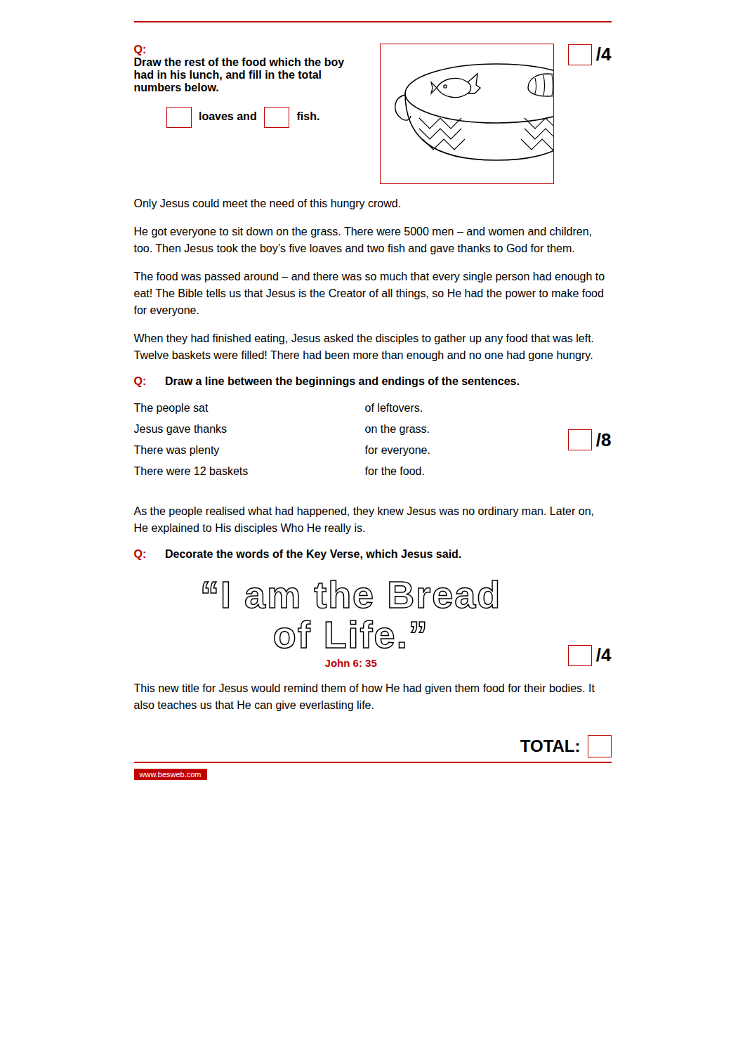Q: Draw the rest of the food which the boy had in his lunch, and fill in the total numbers below.
loaves and fish.
/4
Only Jesus could meet the need of this hungry crowd.
He got everyone to sit down on the grass. There were 5000 men – and women and children, too. Then Jesus took the boy’s five loaves and two fish and gave thanks to God for them.
The food was passed around – and there was so much that every single person had enough to eat! The Bible tells us that Jesus is the Creator of all things, so He had the power to make food for everyone.
When they had finished eating, Jesus asked the disciples to gather up any food that was left. Twelve baskets were filled! There had been more than enough and no one had gone hungry.
Q: Draw a line between the beginnings and endings of the sentences.
| The people sat | of leftovers. |
| Jesus gave thanks | on the grass. |
| There was plenty | for everyone. |
| There were 12 baskets | for the food. |
/8
As the people realised what had happened, they knew Jesus was no ordinary man. Later on, He explained to His disciples Who He really is.
Q: Decorate the words of the Key Verse, which Jesus said.
“I am the Bread
of Life.”
John 6: 35
/4
This new title for Jesus would remind them of how He had given them food for their bodies. It also teaches us that He can give everlasting life.
TOTAL:
www.besweb.com